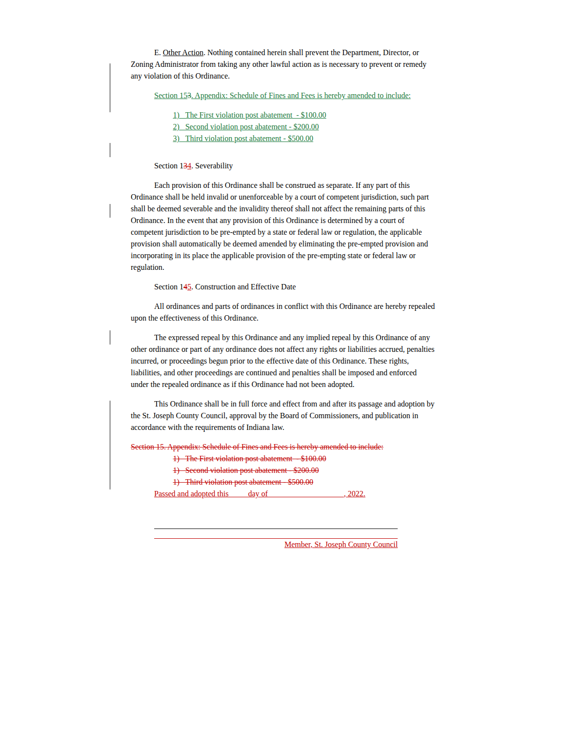E. Other Action. Nothing contained herein shall prevent the Department, Director, or Zoning Administrator from taking any other lawful action as is necessary to prevent or remedy any violation of this Ordinance.
Section 153. Appendix: Schedule of Fines and Fees is hereby amended to include:
1) The First violation post abatement - $100.00
2) Second violation post abatement - $200.00
3) Third violation post abatement - $500.00
Section 134. Severability
Each provision of this Ordinance shall be construed as separate. If any part of this Ordinance shall be held invalid or unenforceable by a court of competent jurisdiction, such part shall be deemed severable and the invalidity thereof shall not affect the remaining parts of this Ordinance. In the event that any provision of this Ordinance is determined by a court of competent jurisdiction to be pre-empted by a state or federal law or regulation, the applicable provision shall automatically be deemed amended by eliminating the pre-empted provision and incorporating in its place the applicable provision of the pre-empting state or federal law or regulation.
Section 145. Construction and Effective Date
All ordinances and parts of ordinances in conflict with this Ordinance are hereby repealed upon the effectiveness of this Ordinance.
The expressed repeal by this Ordinance and any implied repeal by this Ordinance of any other ordinance or part of any ordinance does not affect any rights or liabilities accrued, penalties incurred, or proceedings begun prior to the effective date of this Ordinance. These rights, liabilities, and other proceedings are continued and penalties shall be imposed and enforced under the repealed ordinance as if this Ordinance had not been adopted.
This Ordinance shall be in full force and effect from and after its passage and adoption by the St. Joseph County Council, approval by the Board of Commissioners, and publication in accordance with the requirements of Indiana law.
Section 15. Appendix: Schedule of Fines and Fees is hereby amended to include:
1) The First violation post abatement - $100.00
1) Second violation post abatement - $200.00
1) Third violation post abatement - $500.00
Passed and adopted this ____ day of ___________________, 2022.
Member, St. Joseph County Council